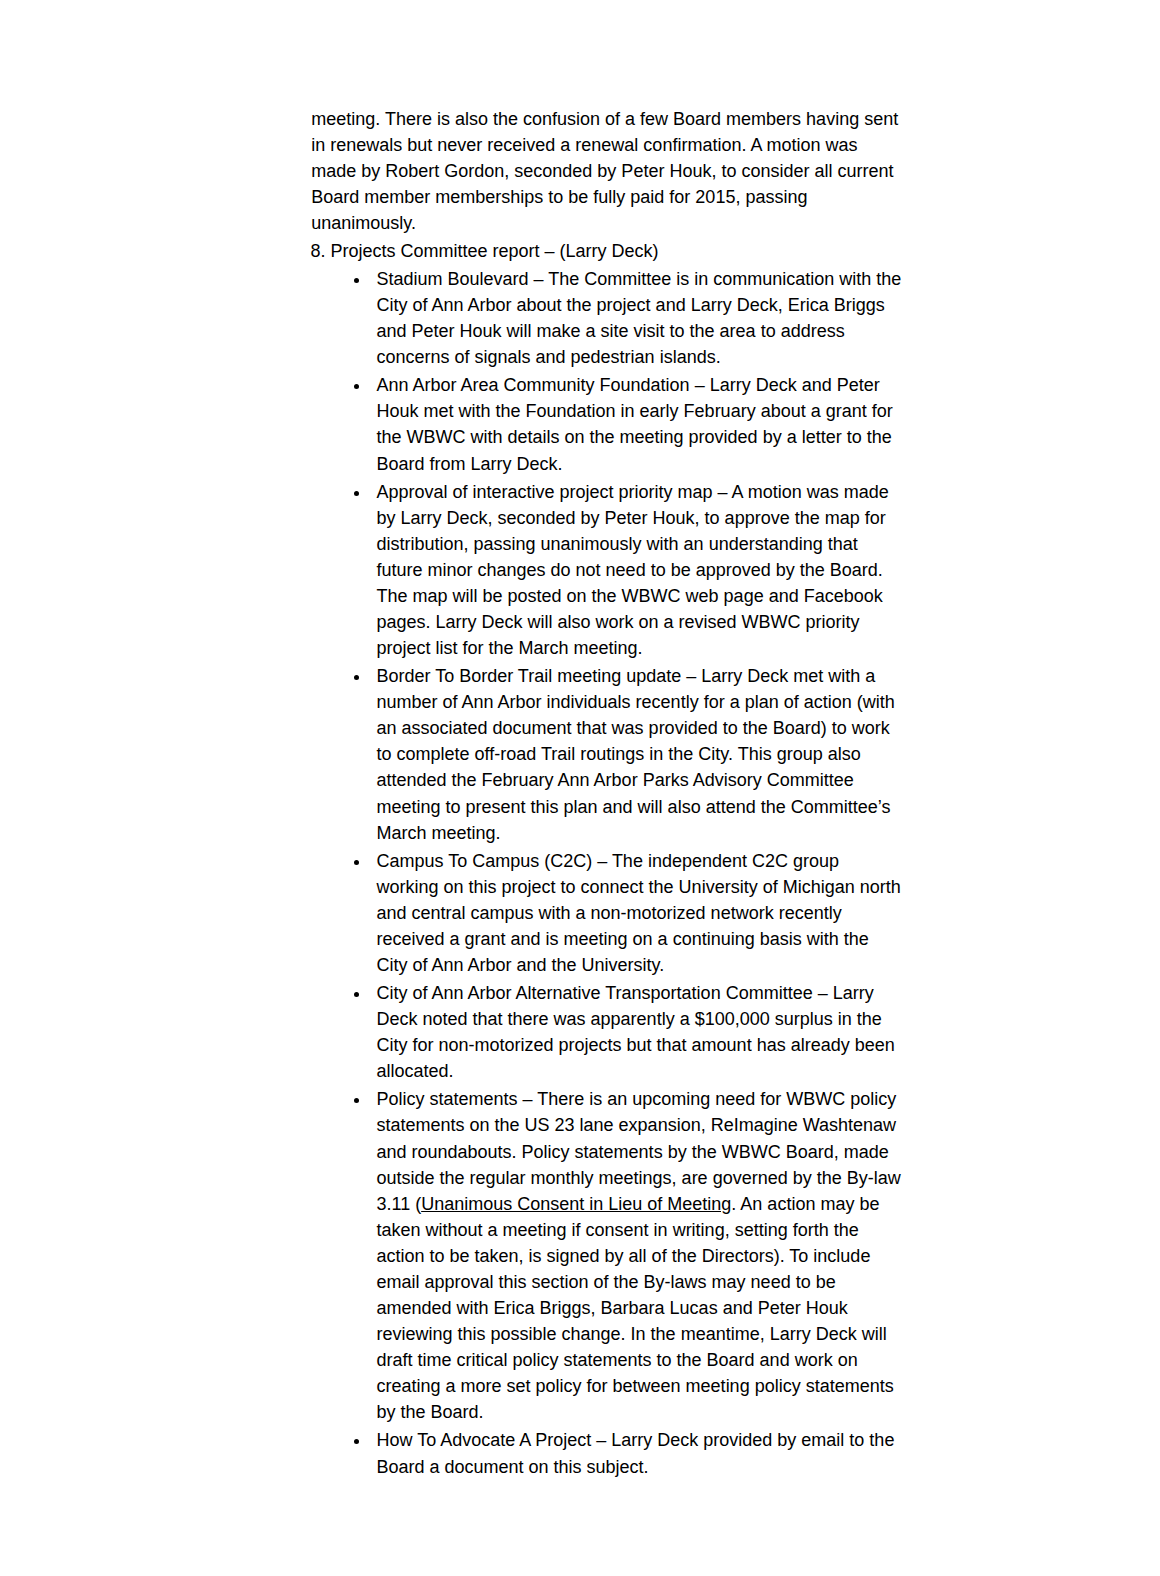meeting. There is also the confusion of a few Board members having sent in renewals but never received a renewal confirmation. A motion was made by Robert Gordon, seconded by Peter Houk, to consider all current Board member memberships to be fully paid for 2015, passing unanimously.
Projects Committee report – (Larry Deck)
Stadium Boulevard – The Committee is in communication with the City of Ann Arbor about the project and Larry Deck, Erica Briggs and Peter Houk will make a site visit to the area to address concerns of signals and pedestrian islands.
Ann Arbor Area Community Foundation – Larry Deck and Peter Houk met with the Foundation in early February about a grant for the WBWC with details on the meeting provided by a letter to the Board from Larry Deck.
Approval of interactive project priority map – A motion was made by Larry Deck, seconded by Peter Houk, to approve the map for distribution, passing unanimously with an understanding that future minor changes do not need to be approved by the Board. The map will be posted on the WBWC web page and Facebook pages. Larry Deck will also work on a revised WBWC priority project list for the March meeting.
Border To Border Trail meeting update – Larry Deck met with a number of Ann Arbor individuals recently for a plan of action (with an associated document that was provided to the Board) to work to complete off-road Trail routings in the City. This group also attended the February Ann Arbor Parks Advisory Committee meeting to present this plan and will also attend the Committee’s March meeting.
Campus To Campus (C2C) – The independent C2C group working on this project to connect the University of Michigan north and central campus with a non-motorized network recently received a grant and is meeting on a continuing basis with the City of Ann Arbor and the University.
City of Ann Arbor Alternative Transportation Committee – Larry Deck noted that there was apparently a $100,000 surplus in the City for non-motorized projects but that amount has already been allocated.
Policy statements – There is an upcoming need for WBWC policy statements on the US 23 lane expansion, ReImagine Washtenaw and roundabouts. Policy statements by the WBWC Board, made outside the regular monthly meetings, are governed by the By-law 3.11 (Unanimous Consent in Lieu of Meeting. An action may be taken without a meeting if consent in writing, setting forth the action to be taken, is signed by all of the Directors). To include email approval this section of the By-laws may need to be amended with Erica Briggs, Barbara Lucas and Peter Houk reviewing this possible change. In the meantime, Larry Deck will draft time critical policy statements to the Board and work on creating a more set policy for between meeting policy statements by the Board.
How To Advocate A Project – Larry Deck provided by email to the Board a document on this subject.